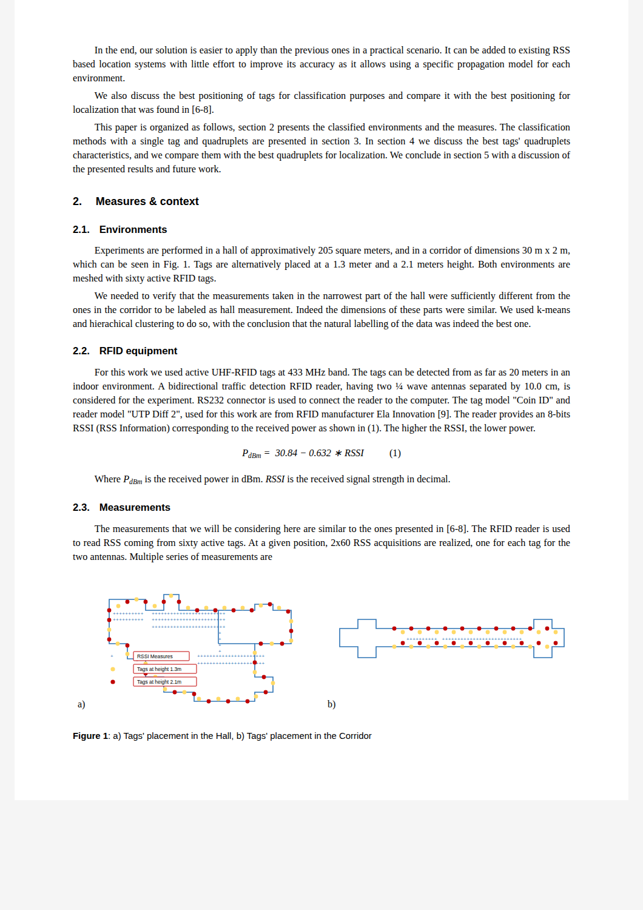In the end, our solution is easier to apply than the previous ones in a practical scenario. It can be added to existing RSS based location systems with little effort to improve its accuracy as it allows using a specific propagation model for each environment.
We also discuss the best positioning of tags for classification purposes and compare it with the best positioning for localization that was found in [6-8].
This paper is organized as follows, section 2 presents the classified environments and the measures. The classification methods with a single tag and quadruplets are presented in section 3. In section 4 we discuss the best tags' quadruplets characteristics, and we compare them with the best quadruplets for localization. We conclude in section 5 with a discussion of the presented results and future work.
2. Measures & context
2.1. Environments
Experiments are performed in a hall of approximatively 205 square meters, and in a corridor of dimensions 30 m x 2 m, which can be seen in Fig. 1. Tags are alternatively placed at a 1.3 meter and a 2.1 meters height. Both environments are meshed with sixty active RFID tags.
We needed to verify that the measurements taken in the narrowest part of the hall were sufficiently different from the ones in the corridor to be labeled as hall measurement. Indeed the dimensions of these parts were similar. We used k-means and hierachical clustering to do so, with the conclusion that the natural labelling of the data was indeed the best one.
2.2. RFID equipment
For this work we used active UHF-RFID tags at 433 MHz band. The tags can be detected from as far as 20 meters in an indoor environment. A bidirectional traffic detection RFID reader, having two ¼ wave antennas separated by 10.0 cm, is considered for the experiment. RS232 connector is used to connect the reader to the computer. The tag model "Coin ID" and reader model "UTP Diff 2", used for this work are from RFID manufacturer Ela Innovation [9]. The reader provides an 8-bits RSSI (RSS Information) corresponding to the received power as shown in (1). The higher the RSSI, the lower power.
PdBm = 30.84 − 0.632 ∗ RSSI(1)
Where PdBm is the received power in dBm. RSSI is the received signal strength in decimal.
2.3. Measurements
The measurements that we will be considering here are similar to the ones presented in [6-8]. The RFID reader is used to read RSS coming from sixty active tags. At a given position, 2x60 RSS acquisitions are realized, one for each tag for the two antennas. Multiple series of measurements are
++++++++++ ++++++++++ ++++++++++++++++++++++++ ++++++++++++++++++++++++ ++++++++++++++++++++++++ ++++++++++++++++++++++ ++++++++++++++++++++++ + + + + + RSSI Measures Tags at height 1.3m Tags at height 2.1m a) ++++++++++ ++++++++++++++++++++++++++ b)
Figure 1: a) Tags' placement in the Hall, b) Tags' placement in the Corridor